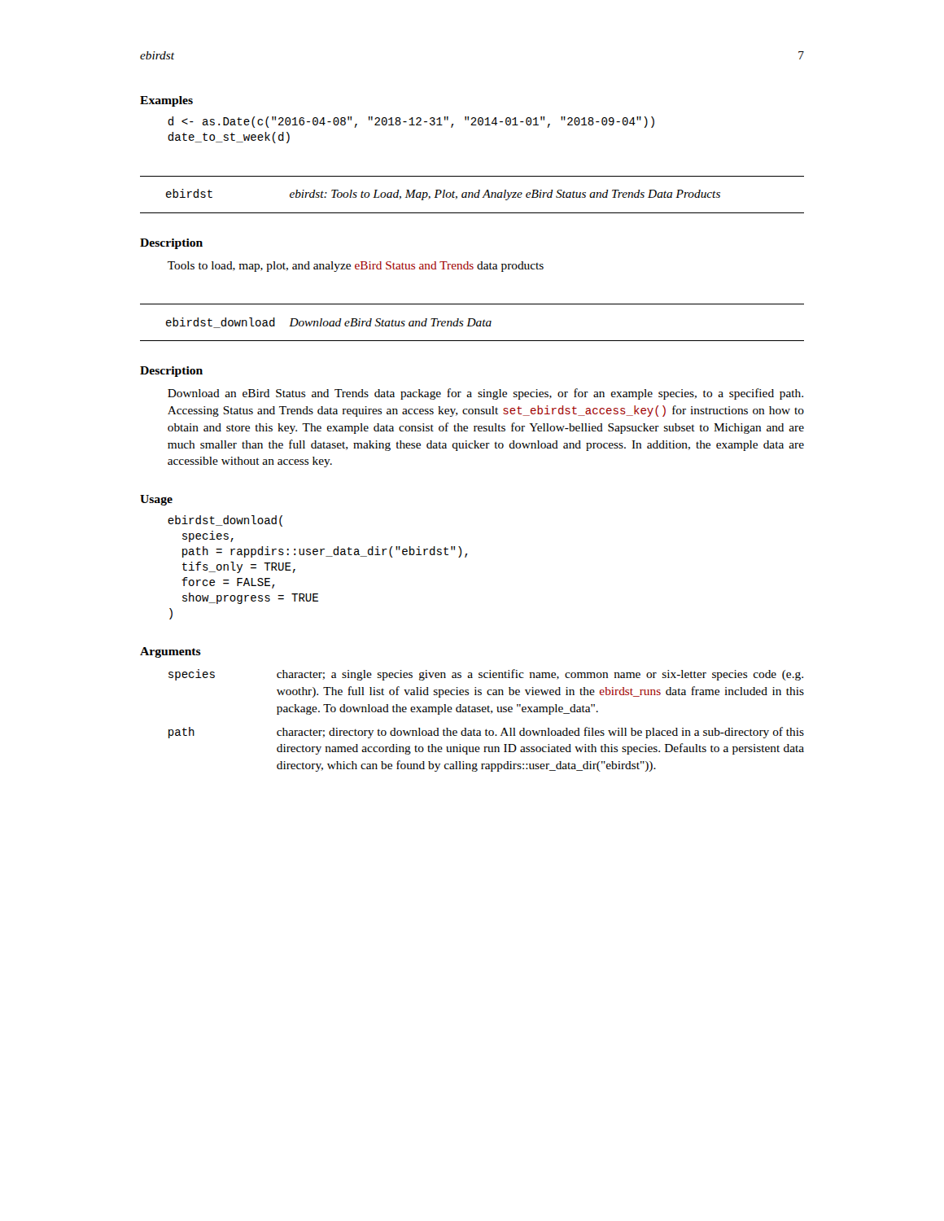ebirdst 7
Examples
d <- as.Date(c("2016-04-08", "2018-12-31", "2014-01-01", "2018-09-04"))
date_to_st_week(d)
ebirdst
ebirdst: Tools to Load, Map, Plot, and Analyze eBird Status and Trends Data Products
Description
Tools to load, map, plot, and analyze eBird Status and Trends data products
ebirdst_download
Download eBird Status and Trends Data
Description
Download an eBird Status and Trends data package for a single species, or for an example species, to a specified path. Accessing Status and Trends data requires an access key, consult set_ebirdst_access_key() for instructions on how to obtain and store this key. The example data consist of the results for Yellow-bellied Sapsucker subset to Michigan and are much smaller than the full dataset, making these data quicker to download and process. In addition, the example data are accessible without an access key.
Usage
ebirdst_download(
  species,
  path = rappdirs::user_data_dir("ebirdst"),
  tifs_only = TRUE,
  force = FALSE,
  show_progress = TRUE
)
Arguments
species
character; a single species given as a scientific name, common name or six-letter species code (e.g. woothr). The full list of valid species is can be viewed in the ebirdst_runs data frame included in this package. To download the example dataset, use "example_data".
path
character; directory to download the data to. All downloaded files will be placed in a sub-directory of this directory named according to the unique run ID associated with this species. Defaults to a persistent data directory, which can be found by calling rappdirs::user_data_dir("ebirdst")).